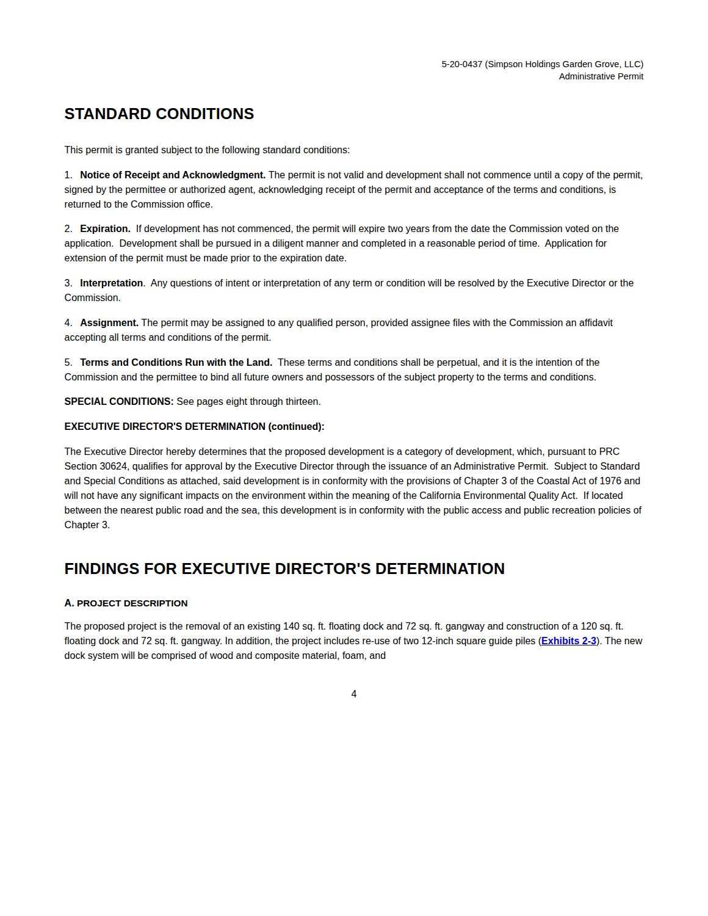5-20-0437 (Simpson Holdings Garden Grove, LLC)
Administrative Permit
STANDARD CONDITIONS
This permit is granted subject to the following standard conditions:
1. Notice of Receipt and Acknowledgment. The permit is not valid and development shall not commence until a copy of the permit, signed by the permittee or authorized agent, acknowledging receipt of the permit and acceptance of the terms and conditions, is returned to the Commission office.
2. Expiration. If development has not commenced, the permit will expire two years from the date the Commission voted on the application. Development shall be pursued in a diligent manner and completed in a reasonable period of time. Application for extension of the permit must be made prior to the expiration date.
3. Interpretation. Any questions of intent or interpretation of any term or condition will be resolved by the Executive Director or the Commission.
4. Assignment. The permit may be assigned to any qualified person, provided assignee files with the Commission an affidavit accepting all terms and conditions of the permit.
5. Terms and Conditions Run with the Land. These terms and conditions shall be perpetual, and it is the intention of the Commission and the permittee to bind all future owners and possessors of the subject property to the terms and conditions.
SPECIAL CONDITIONS: See pages eight through thirteen.
EXECUTIVE DIRECTOR'S DETERMINATION (continued):
The Executive Director hereby determines that the proposed development is a category of development, which, pursuant to PRC Section 30624, qualifies for approval by the Executive Director through the issuance of an Administrative Permit. Subject to Standard and Special Conditions as attached, said development is in conformity with the provisions of Chapter 3 of the Coastal Act of 1976 and will not have any significant impacts on the environment within the meaning of the California Environmental Quality Act. If located between the nearest public road and the sea, this development is in conformity with the public access and public recreation policies of Chapter 3.
FINDINGS FOR EXECUTIVE DIRECTOR'S DETERMINATION
A. PROJECT DESCRIPTION
The proposed project is the removal of an existing 140 sq. ft. floating dock and 72 sq. ft. gangway and construction of a 120 sq. ft. floating dock and 72 sq. ft. gangway. In addition, the project includes re-use of two 12-inch square guide piles (Exhibits 2-3). The new dock system will be comprised of wood and composite material, foam, and
4